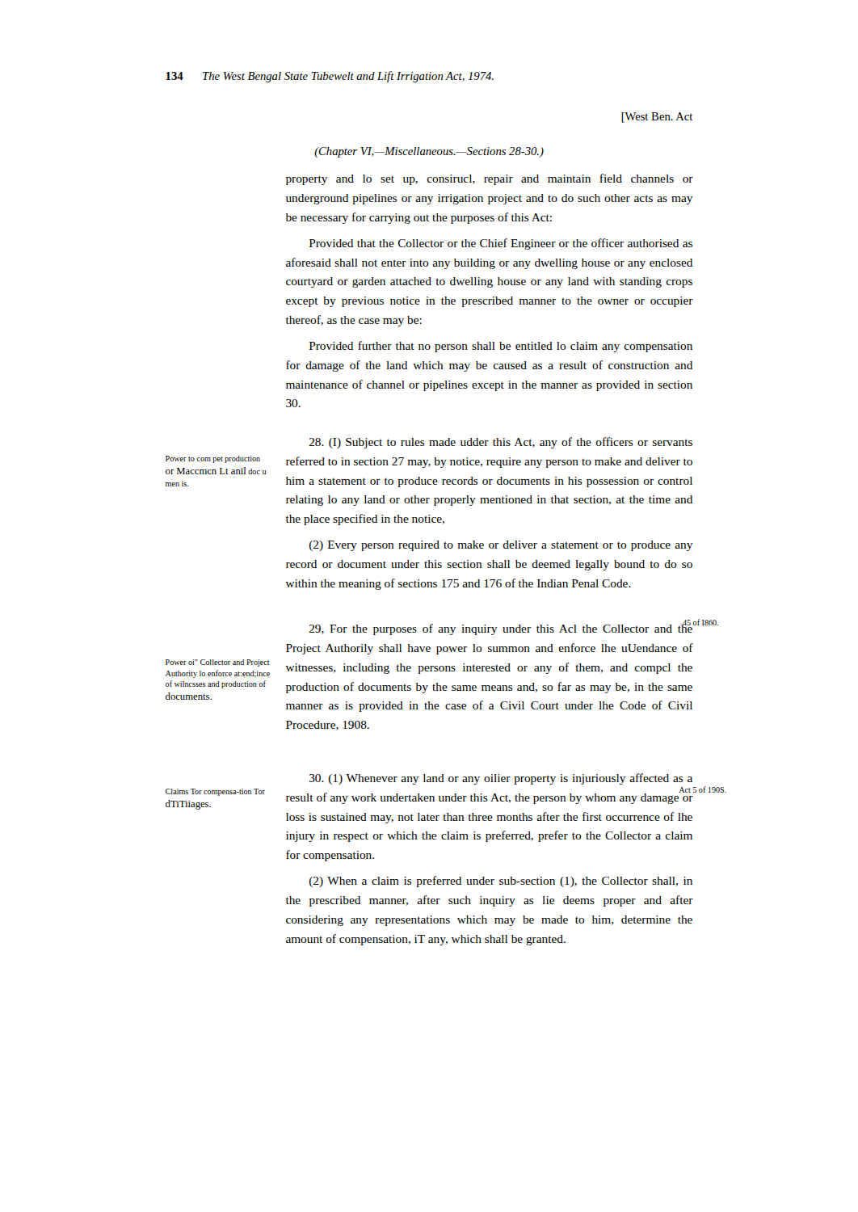134 The West Bengal State Tubewelt and Lift Irrigation Act, 1974.
[West Ben. Act
(Chapter VI,—Miscellaneous.—Sections 28-30.)
property and lo set up, consirucl, repair and maintain field channels or underground pipelines or any irrigation project and to do such other acts as may be necessary for carrying out the purposes of this Act:
Provided that the Collector or the Chief Engineer or the officer authorised as aforesaid shall not enter into any building or any dwelling house or any enclosed courtyard or garden attached to dwelling house or any land with standing crops except by previous notice in the prescribed manner to the owner or occupier thereof, as the case may be:
Provided further that no person shall be entitled lo claim any compensation for damage of the land which may be caused as a result of construction and maintenance of channel or pipelines except in the manner as provided in section 30.
Power to com pet production or Maccmcn Lt anil doc u men is.
28. (I) Subject to rules made udder this Act, any of the officers or servants referred to in section 27 may, by notice, require any person to make and deliver to him a statement or to produce records or documents in his possession or control relating lo any land or other properly mentioned in that section, at the time and the place specified in the notice,
(2) Every person required to make or deliver a statement or to produce any record or document under this section shall be deemed legally bound to do so within the meaning of sections 175 and 176 of the Indian Penal Code.
45 of I860.
Power oi" Collector and Project Authority lo enforce at:end;ince of wilncsses and production of documents.
29, For the purposes of any inquiry under this Acl the Collector and the Project Authorily shall have power lo summon and enforce lhe uUendance of witnesses, including the persons interested or any of them, and compcl the production of documents by the same means and, so far as may be, in the same manner as is provided in the case of a Civil Court under lhe Code of Civil Procedure, 1908.
Claims Tor compensa-tion Tor dTiTiiages.
Act 5 of 190S.
30. (1) Whenever any land or any oilier property is injuriously affected as a result of any work undertaken under this Act, the person by whom any damage or loss is sustained may, not later than three months after the first occurrence of lhe injury in respect or which the claim is preferred, prefer to the Collector a claim for compensation.
(2) When a claim is preferred under sub-section (1), the Collector shall, in the prescribed manner, after such inquiry as lie deems proper and after considering any representations which may be made to him, determine the amount of compensation, iT any, which shall be granted.